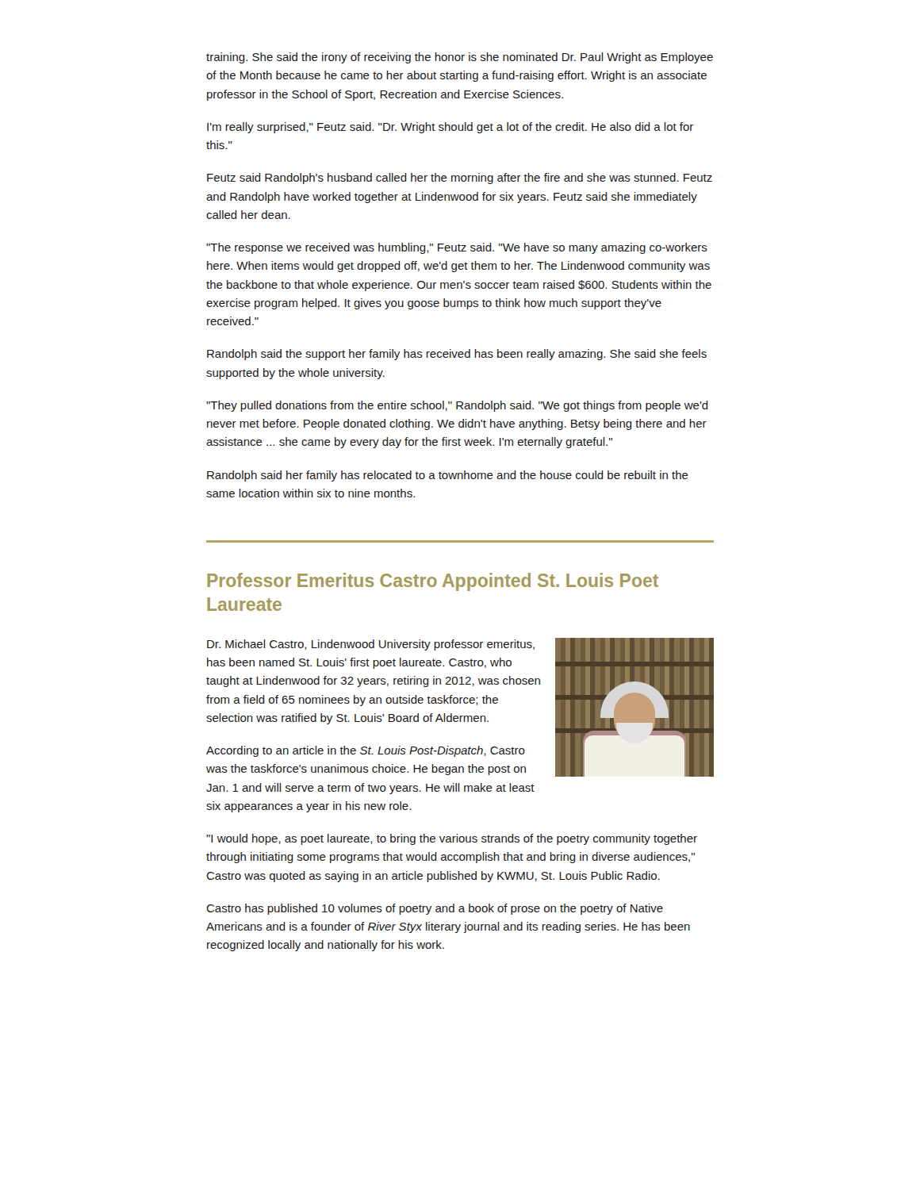training. She said the irony of receiving the honor is she nominated Dr. Paul Wright as Employee of the Month because he came to her about starting a fund-raising effort. Wright is an associate professor in the School of Sport, Recreation and Exercise Sciences.
I'm really surprised," Feutz said. "Dr. Wright should get a lot of the credit. He also did a lot for this."
Feutz said Randolph's husband called her the morning after the fire and she was stunned. Feutz and Randolph have worked together at Lindenwood for six years. Feutz said she immediately called her dean.
"The response we received was humbling," Feutz said. "We have so many amazing co-workers here. When items would get dropped off, we'd get them to her. The Lindenwood community was the backbone to that whole experience. Our men's soccer team raised $600. Students within the exercise program helped. It gives you goose bumps to think how much support they've received."
Randolph said the support her family has received has been really amazing. She said she feels supported by the whole university.
"They pulled donations from the entire school," Randolph said. "We got things from people we'd never met before. People donated clothing. We didn't have anything. Betsy being there and her assistance ... she came by every day for the first week. I'm eternally grateful."
Randolph said her family has relocated to a townhome and the house could be rebuilt in the same location within six to nine months.
Professor Emeritus Castro Appointed St. Louis Poet Laureate
Dr. Michael Castro, Lindenwood University professor emeritus, has been named St. Louis' first poet laureate. Castro, who taught at Lindenwood for 32 years, retiring in 2012, was chosen from a field of 65 nominees by an outside taskforce; the selection was ratified by St. Louis' Board of Aldermen.
According to an article in the St. Louis Post-Dispatch, Castro was the taskforce's unanimous choice. He began the post on Jan. 1 and will serve a term of two years. He will make at least six appearances a year in his new role.
"I would hope, as poet laureate, to bring the various strands of the poetry community together through initiating some programs that would accomplish that and bring in diverse audiences," Castro was quoted as saying in an article published by KWMU, St. Louis Public Radio.
Castro has published 10 volumes of poetry and a book of prose on the poetry of Native Americans and is a founder of River Styx literary journal and its reading series. He has been recognized locally and nationally for his work.